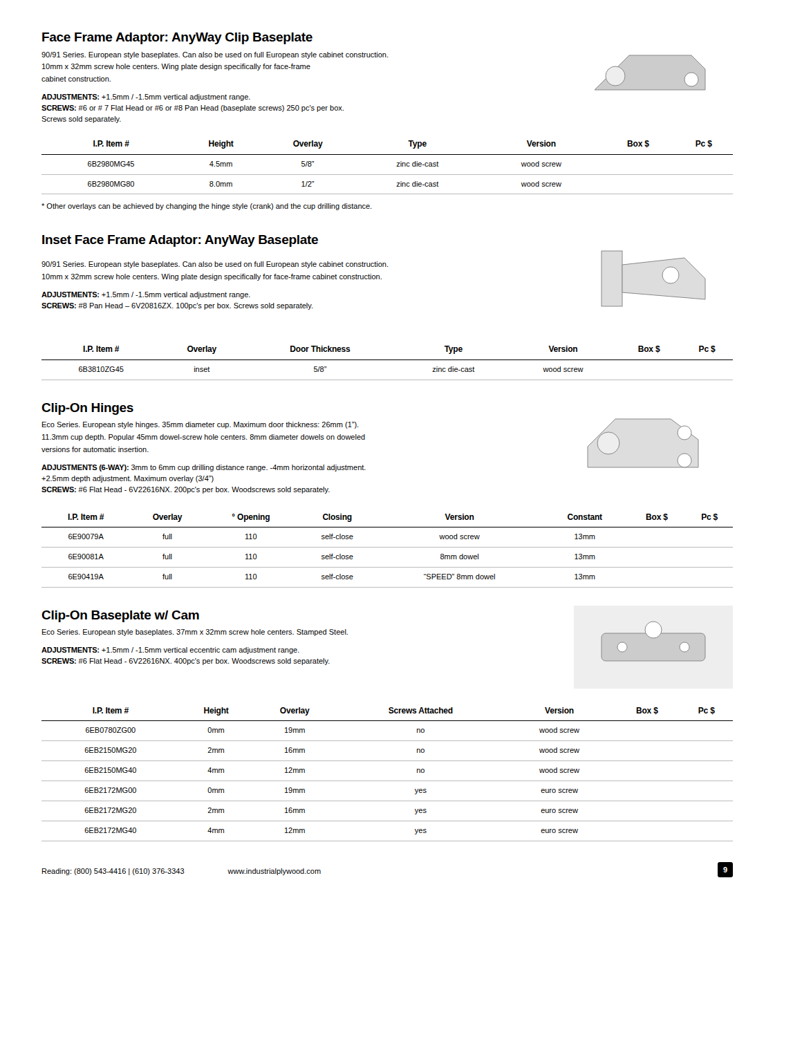Face Frame Adaptor: AnyWay Clip Baseplate
90/91 Series. European style baseplates. Can also be used on full European style cabinet construction.
10mm x 32mm screw hole centers. Wing plate design specifically for face-frame
cabinet construction.
ADJUSTMENTS: +1.5mm / -1.5mm vertical adjustment range.
SCREWS: #6 or # 7 Flat Head or #6 or #8 Pan Head (baseplate screws) 250 pc's per box.
Screws sold separately.
| I.P. Item # | Height | Overlay | Type | Version | Box $ | Pc $ |
| --- | --- | --- | --- | --- | --- | --- |
| 6B2980MG45 | 4.5mm | 5/8” | zinc die-cast | wood screw | | |
| 6B2980MG80 | 8.0mm | 1/2” | zinc die-cast | wood screw | | |
* Other overlays can be achieved by changing the hinge style (crank) and the cup drilling distance.
Inset Face Frame Adaptor: AnyWay Baseplate
90/91 Series. European style baseplates. Can also be used on full European style cabinet construction.
10mm x 32mm screw hole centers. Wing plate design specifically for face-frame cabinet construction.
ADJUSTMENTS: +1.5mm / -1.5mm vertical adjustment range.
SCREWS: #8 Pan Head – 6V20816ZX. 100pc's per box. Screws sold separately.
| I.P. Item # | Overlay | Door Thickness | Type | Version | Box $ | Pc $ |
| --- | --- | --- | --- | --- | --- | --- |
| 6B3810ZG45 | inset | 5/8” | zinc die-cast | wood screw | | |
Clip-On Hinges
Eco Series. European style hinges. 35mm diameter cup. Maximum door thickness: 26mm (1”).
11.3mm cup depth. Popular 45mm dowel-screw hole centers. 8mm diameter dowels on doweled
versions for automatic insertion.
ADJUSTMENTS (6-WAY): 3mm to 6mm cup drilling distance range. -4mm horizontal adjustment.
+2.5mm depth adjustment. Maximum overlay (3/4”)
SCREWS: #6 Flat Head - 6V22616NX. 200pc's per box. Woodscrews sold separately.
| I.P. Item # | Overlay | ° Opening | Closing | Version | Constant | Box $ | Pc $ |
| --- | --- | --- | --- | --- | --- | --- | --- |
| 6E90079A | full | 110 | self-close | wood screw | 13mm | | |
| 6E90081A | full | 110 | self-close | 8mm dowel | 13mm | | |
| 6E90419A | full | 110 | self-close | “SPEED” 8mm dowel | 13mm | | |
Clip-On Baseplate w/ Cam
Eco Series. European style baseplates. 37mm x 32mm screw hole centers. Stamped Steel.
ADJUSTMENTS: +1.5mm / -1.5mm vertical eccentric cam adjustment range.
SCREWS: #6 Flat Head - 6V22616NX. 400pc's per box. Woodscrews sold separately.
| I.P. Item # | Height | Overlay | Screws Attached | Version | Box $ | Pc $ |
| --- | --- | --- | --- | --- | --- | --- |
| 6EB0780ZG00 | 0mm | 19mm | no | wood screw | | |
| 6EB2150MG20 | 2mm | 16mm | no | wood screw | | |
| 6EB2150MG40 | 4mm | 12mm | no | wood screw | | |
| 6EB2172MG00 | 0mm | 19mm | yes | euro screw | | |
| 6EB2172MG20 | 2mm | 16mm | yes | euro screw | | |
| 6EB2172MG40 | 4mm | 12mm | yes | euro screw | | |
Reading: (800) 543-4416 | (610) 376-3343 www.industrialplywood.com 9